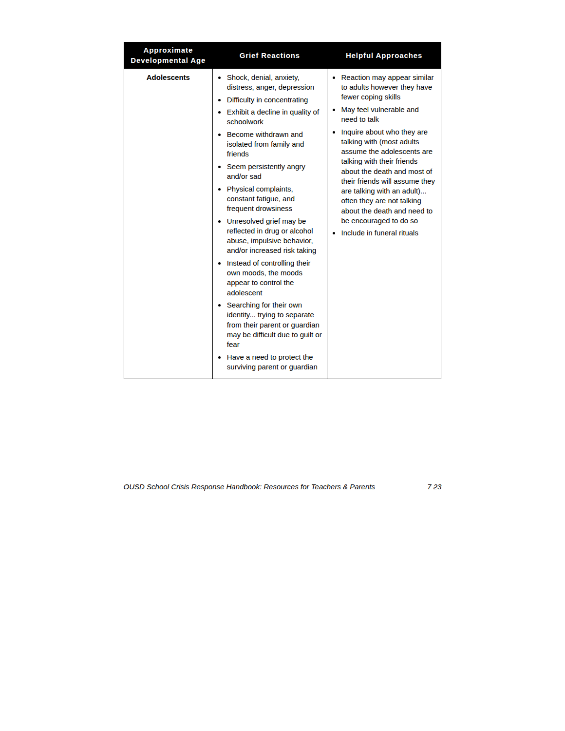| Approximate Developmental Age | Grief Reactions | Helpful Approaches |
| --- | --- | --- |
| Adolescents | Shock, denial, anxiety, distress, anger, depression Difficulty in concentrating Exhibit a decline in quality of schoolwork Become withdrawn and isolated from family and friends Seem persistently angry and/or sad Physical complaints, constant fatigue, and frequent drowsiness Unresolved grief may be reflected in drug or alcohol abuse, impulsive behavior, and/or increased risk taking Instead of controlling their own moods, the moods appear to control the adolescent Searching for their own identity... trying to separate from their parent or guardian may be difficult due to guilt or fear Have a need to protect the surviving parent or guardian | Reaction may appear similar to adults however they have fewer coping skills May feel vulnerable and need to talk Inquire about who they are talking with (most adults assume the adolescents are talking with their friends about the death and most of their friends will assume they are talking with an adult)... often they are not talking about the death and need to be encouraged to do so Include in funeral rituals |
OUSD School Crisis Response Handbook: Resources for Teachers & Parents
7 23